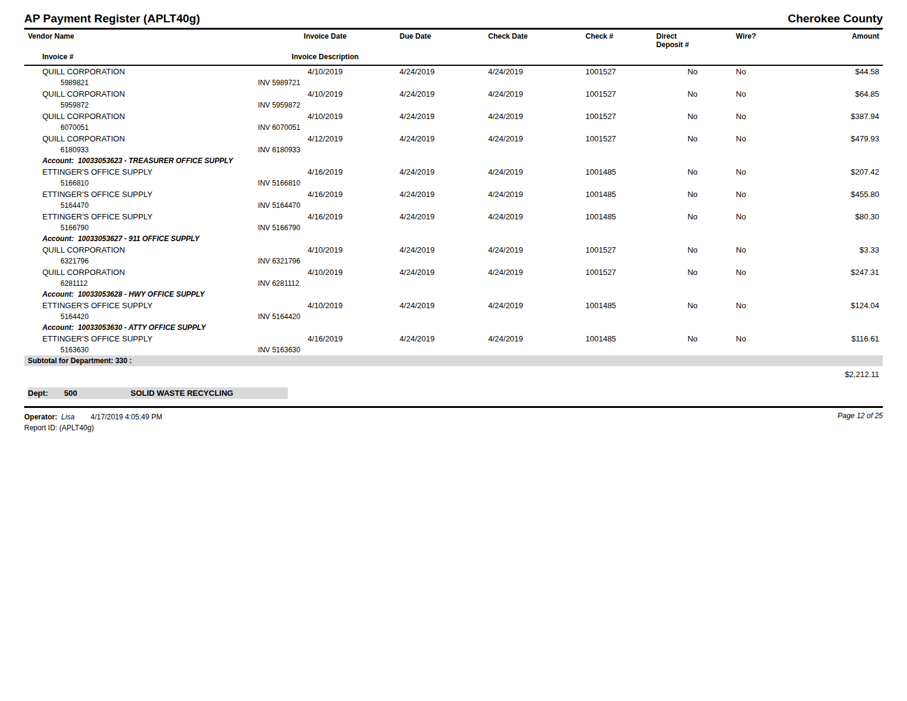AP Payment Register (APLT40g)
Cherokee County
| Vendor Name | Invoice Date | Due Date | Check Date | Check # | Direct Deposit # | Wire? | Amount |
| --- | --- | --- | --- | --- | --- | --- | --- |
| Invoice # | Invoice Description | | | | | | |
| QUILL CORPORATION | 4/10/2019 | 4/24/2019 | 4/24/2019 | 1001527 | No | No | $44.58 |
| 5989821 | INV 5989721 | | | | | | |
| QUILL CORPORATION | 4/10/2019 | 4/24/2019 | 4/24/2019 | 1001527 | No | No | $64.85 |
| 5959872 | INV 5959872 | | | | | | |
| QUILL CORPORATION | 4/10/2019 | 4/24/2019 | 4/24/2019 | 1001527 | No | No | $387.94 |
| 6070051 | INV 6070051 | | | | | | |
| QUILL CORPORATION | 4/12/2019 | 4/24/2019 | 4/24/2019 | 1001527 | No | No | $479.93 |
| 6180933 | INV 6180933 | | | | | | |
| Account: 10033053623 - TREASURER OFFICE SUPPLY |
| ETTINGER'S OFFICE SUPPLY | 4/16/2019 | 4/24/2019 | 4/24/2019 | 1001485 | No | No | $207.42 |
| 5166810 | INV 5166810 | | | | | | |
| ETTINGER'S OFFICE SUPPLY | 4/16/2019 | 4/24/2019 | 4/24/2019 | 1001485 | No | No | $455.80 |
| 5164470 | INV 5164470 | | | | | | |
| ETTINGER'S OFFICE SUPPLY | 4/16/2019 | 4/24/2019 | 4/24/2019 | 1001485 | No | No | $80.30 |
| 5166790 | INV 5166790 | | | | | | |
| Account: 10033053627 - 911 OFFICE SUPPLY |
| QUILL CORPORATION | 4/10/2019 | 4/24/2019 | 4/24/2019 | 1001527 | No | No | $3.33 |
| 6321796 | INV 6321796 | | | | | | |
| QUILL CORPORATION | 4/10/2019 | 4/24/2019 | 4/24/2019 | 1001527 | No | No | $247.31 |
| 6281112 | INV 6281112 | | | | | | |
| Account: 10033053628 - HWY OFFICE SUPPLY |
| ETTINGER'S OFFICE SUPPLY | 4/10/2019 | 4/24/2019 | 4/24/2019 | 1001485 | No | No | $124.04 |
| 5164420 | INV 5164420 | | | | | | |
| Account: 10033053630 - ATTY OFFICE SUPPLY |
| ETTINGER'S OFFICE SUPPLY | 4/16/2019 | 4/24/2019 | 4/24/2019 | 1001485 | No | No | $116.61 |
| 5163630 | INV 5163630 | | | | | | |
| Subtotal for Department: 330 : |
| $2,212.11 |
| Dept: 500 SOLID WASTE RECYCLING |
Operator: Lisa 4/17/2019 4:05:49 PM
Report ID: (APLT40g)
Page 12 of 25